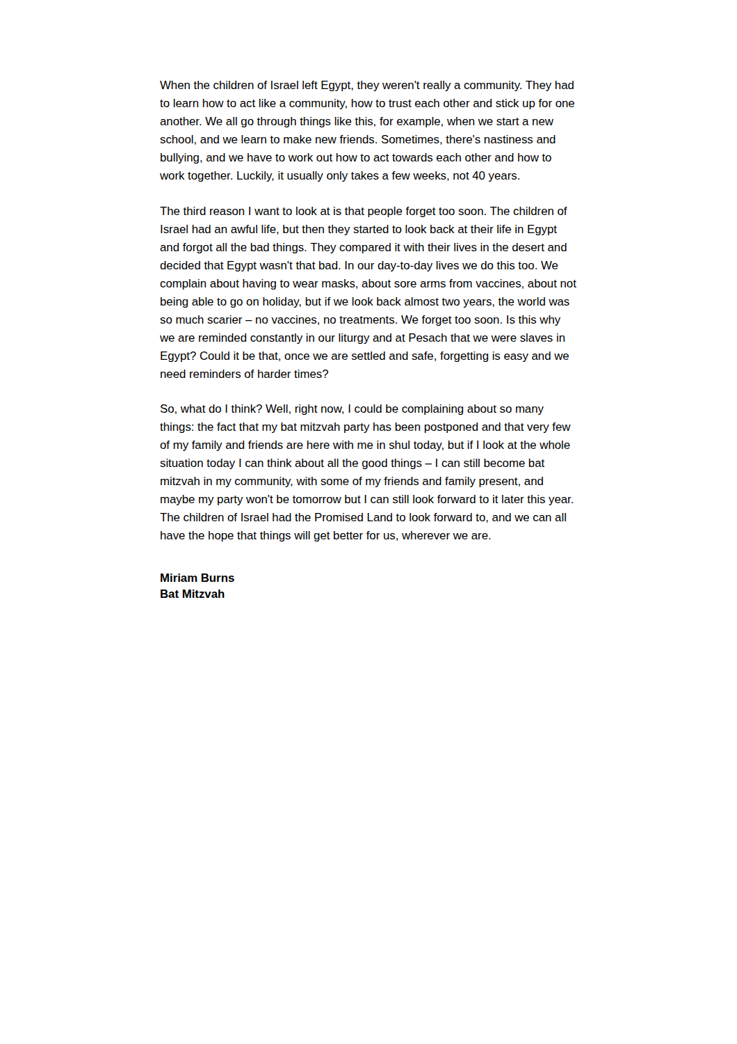When the children of Israel left Egypt, they weren't really a community. They had to learn how to act like a community, how to trust each other and stick up for one another. We all go through things like this, for example, when we start a new school, and we learn to make new friends. Sometimes, there's nastiness and bullying, and we have to work out how to act towards each other and how to work together. Luckily, it usually only takes a few weeks, not 40 years.
The third reason I want to look at is that people forget too soon. The children of Israel had an awful life, but then they started to look back at their life in Egypt and forgot all the bad things. They compared it with their lives in the desert and decided that Egypt wasn't that bad. In our day-to-day lives we do this too. We complain about having to wear masks, about sore arms from vaccines, about not being able to go on holiday, but if we look back almost two years, the world was so much scarier – no vaccines, no treatments. We forget too soon. Is this why we are reminded constantly in our liturgy and at Pesach that we were slaves in Egypt? Could it be that, once we are settled and safe, forgetting is easy and we need reminders of harder times?
So, what do I think? Well, right now, I could be complaining about so many things: the fact that my bat mitzvah party has been postponed and that very few of my family and friends are here with me in shul today, but if I look at the whole situation today I can think about all the good things – I can still become bat mitzvah in my community, with some of my friends and family present, and maybe my party won't be tomorrow but I can still look forward to it later this year. The children of Israel had the Promised Land to look forward to, and we can all have the hope that things will get better for us, wherever we are.
Miriam Burns Bat Mitzvah